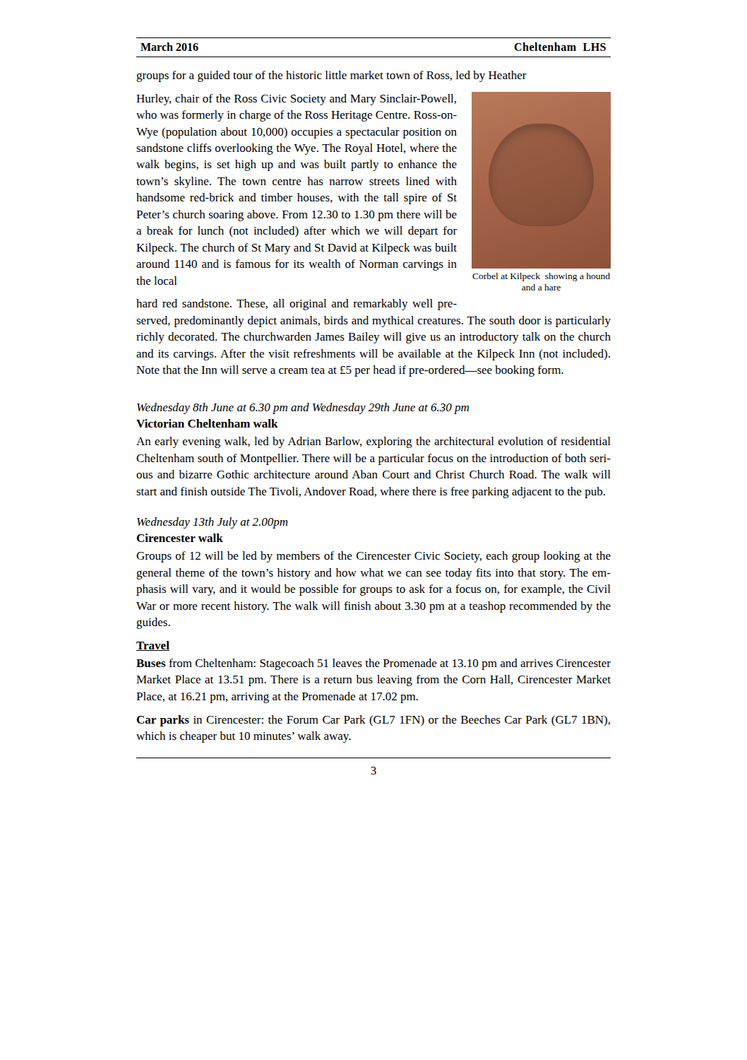March 2016 Cheltenham LHS
groups for a guided tour of the historic little market town of Ross, led by Heather
Corbel at Kilpeck showing a hound and a hare
Hurley, chair of the Ross Civic Society and Mary Sinclair-Powell, who was formerly in charge of the Ross Heritage Centre. Ross-on-Wye (population about 10,000) occupies a spectacular position on sandstone cliffs overlooking the Wye. The Royal Hotel, where the walk begins, is set high up and was built partly to enhance the town’s skyline. The town centre has narrow streets lined with handsome red-brick and timber houses, with the tall spire of St Peter’s church soaring above. From 12.30 to 1.30 pm there will be a break for lunch (not included) after which we will depart for Kilpeck. The church of St Mary and St David at Kilpeck was built around 1140 and is famous for its wealth of Norman carvings in the local
hard red sandstone. These, all original and remarkably well preserved, predominantly depict animals, birds and mythical creatures. The south door is particularly richly decorated. The churchwarden James Bailey will give us an introductory talk on the church and its carvings. After the visit refreshments will be available at the Kilpeck Inn (not included). Note that the Inn will serve a cream tea at £5 per head if pre-ordered—see booking form.
Wednesday 8th June at 6.30 pm and Wednesday 29th June at 6.30 pm
Victorian Cheltenham walk
An early evening walk, led by Adrian Barlow, exploring the architectural evolution of residential Cheltenham south of Montpellier. There will be a particular focus on the introduction of both serious and bizarre Gothic architecture around Aban Court and Christ Church Road. The walk will start and finish outside The Tivoli, Andover Road, where there is free parking adjacent to the pub.
Wednesday 13th July at 2.00pm
Cirencester walk
Groups of 12 will be led by members of the Cirencester Civic Society, each group looking at the general theme of the town’s history and how what we can see today fits into that story. The emphasis will vary, and it would be possible for groups to ask for a focus on, for example, the Civil War or more recent history. The walk will finish about 3.30 pm at a teashop recommended by the guides.
Travel
Buses from Cheltenham: Stagecoach 51 leaves the Promenade at 13.10 pm and arrives Cirencester Market Place at 13.51 pm. There is a return bus leaving from the Corn Hall, Cirencester Market Place, at 16.21 pm, arriving at the Promenade at 17.02 pm.
Car parks in Cirencester: the Forum Car Park (GL7 1FN) or the Beeches Car Park (GL7 1BN), which is cheaper but 10 minutes’ walk away.
3